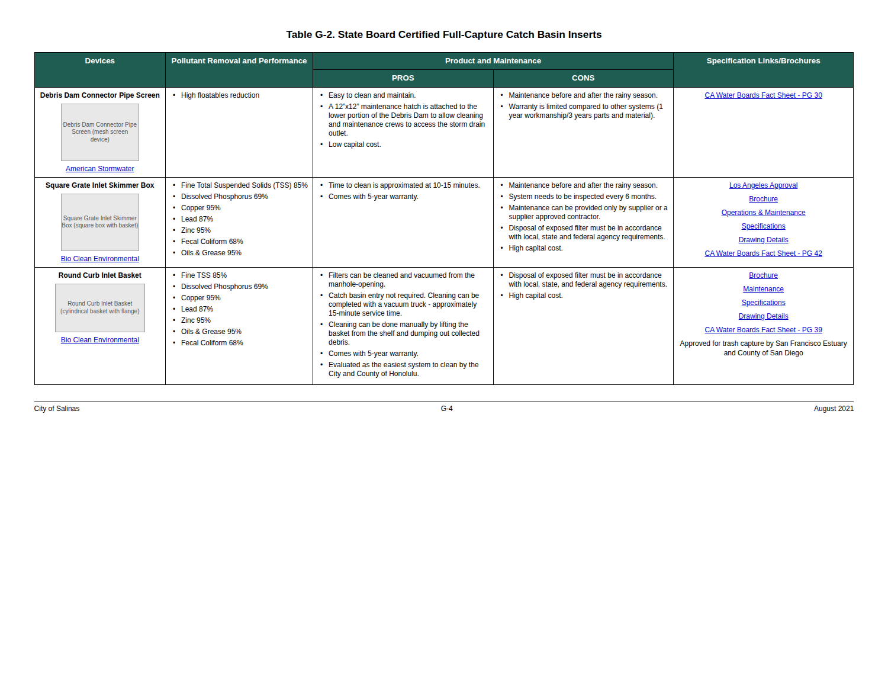Table G-2. State Board Certified Full-Capture Catch Basin Inserts
| Devices | Pollutant Removal and Performance | Product and Maintenance | Specification Links/Brochures |
| --- | --- | --- | --- |
| PROS | CONS |
| Debris Dam Connector Pipe Screen Debris Dam Connector Pipe Screen (mesh screen device) American Stormwater | High floatables reduction | Easy to clean and maintain. A 12”x12” maintenance hatch is attached to the lower portion of the Debris Dam to allow cleaning and maintenance crews to access the storm drain outlet. Low capital cost. | Maintenance before and after the rainy season. Warranty is limited compared to other systems (1 year workmanship/3 years parts and material). | CA Water Boards Fact Sheet - PG 30 |
| Square Grate Inlet Skimmer Box Square Grate Inlet Skimmer Box (square box with basket) Bio Clean Environmental | Fine Total Suspended Solids (TSS) 85% Dissolved Phosphorus 69% Copper 95% Lead 87% Zinc 95% Fecal Coliform 68% Oils & Grease 95% | Time to clean is approximated at 10-15 minutes. Comes with 5-year warranty. | Maintenance before and after the rainy season. System needs to be inspected every 6 months. Maintenance can be provided only by supplier or a supplier approved contractor. Disposal of exposed filter must be in accordance with local, state and federal agency requirements. High capital cost. | Los Angeles Approval Brochure Operations & Maintenance Specifications Drawing Details CA Water Boards Fact Sheet - PG 42 |
| Round Curb Inlet Basket Round Curb Inlet Basket (cylindrical basket with flange) Bio Clean Environmental | Fine TSS 85% Dissolved Phosphorus 69% Copper 95% Lead 87% Zinc 95% Oils & Grease 95% Fecal Coliform 68% | Filters can be cleaned and vacuumed from the manhole-opening. Catch basin entry not required. Cleaning can be completed with a vacuum truck - approximately 15-minute service time. Cleaning can be done manually by lifting the basket from the shelf and dumping out collected debris. Comes with 5-year warranty. Evaluated as the easiest system to clean by the City and County of Honolulu. | Disposal of exposed filter must be in accordance with local, state, and federal agency requirements. High capital cost. | Brochure Maintenance Specifications Drawing Details CA Water Boards Fact Sheet - PG 39 Approved for trash capture by San Francisco Estuary and County of San Diego |
City of Salinas G-4 August 2021